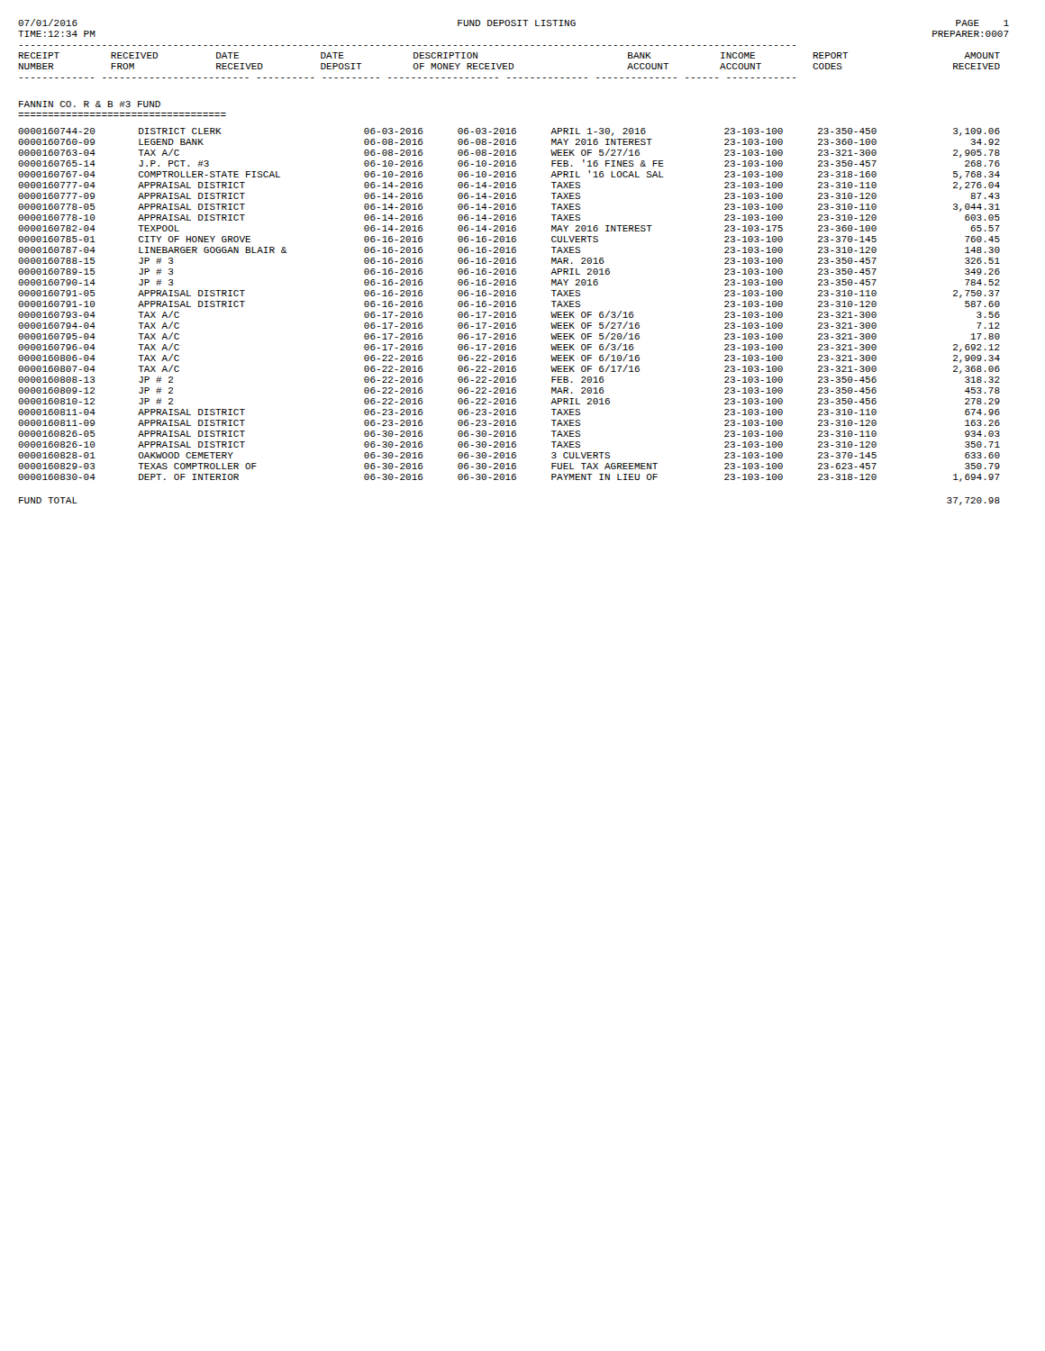07/01/2016 FUND DEPOSIT LISTING PAGE 1
TIME:12:34 PM PREPARER:0007
-----------------------------------------------------------------------------------------------------------------------------------
| RECEIPT | RECEIVED | DATE | DATE | DESCRIPTION | BANK | INCOME | REPORT | AMOUNT |
| --- | --- | --- | --- | --- | --- | --- | --- | --- |
| NUMBER | FROM | RECEIVED | DEPOSIT | OF MONEY RECEIVED | ACCOUNT | ACCOUNT | CODES | RECEIVED |
| ------------- ------------------------- ---------- ---------- ------------------- -------------- -------------- ------ ------------ |
FANNIN CO. R & B #3 FUND
===================================
| 0000160744-20 | DISTRICT CLERK | 06-03-2016 | 06-03-2016 | APRIL 1-30, 2016 | 23-103-100 | 23-350-450 | | 3,109.06 |
| 0000160760-09 | LEGEND BANK | 06-08-2016 | 06-08-2016 | MAY 2016 INTEREST | 23-103-100 | 23-360-100 | | 34.92 |
| 0000160763-04 | TAX A/C | 06-08-2016 | 06-08-2016 | WEEK OF 5/27/16 | 23-103-100 | 23-321-300 | | 2,905.78 |
| 0000160765-14 | J.P. PCT. #3 | 06-10-2016 | 06-10-2016 | FEB. '16 FINES & FE | 23-103-100 | 23-350-457 | | 268.76 |
| 0000160767-04 | COMPTROLLER-STATE FISCAL | 06-10-2016 | 06-10-2016 | APRIL '16 LOCAL SAL | 23-103-100 | 23-318-160 | | 5,768.34 |
| 0000160777-04 | APPRAISAL DISTRICT | 06-14-2016 | 06-14-2016 | TAXES | 23-103-100 | 23-310-110 | | 2,276.04 |
| 0000160777-09 | APPRAISAL DISTRICT | 06-14-2016 | 06-14-2016 | TAXES | 23-103-100 | 23-310-120 | | 87.43 |
| 0000160778-05 | APPRAISAL DISTRICT | 06-14-2016 | 06-14-2016 | TAXES | 23-103-100 | 23-310-110 | | 3,044.31 |
| 0000160778-10 | APPRAISAL DISTRICT | 06-14-2016 | 06-14-2016 | TAXES | 23-103-100 | 23-310-120 | | 603.05 |
| 0000160782-04 | TEXPOOL | 06-14-2016 | 06-14-2016 | MAY 2016 INTEREST | 23-103-175 | 23-360-100 | | 65.57 |
| 0000160785-01 | CITY OF HONEY GROVE | 06-16-2016 | 06-16-2016 | CULVERTS | 23-103-100 | 23-370-145 | | 760.45 |
| 0000160787-04 | LINEBARGER GOGGAN BLAIR & | 06-16-2016 | 06-16-2016 | TAXES | 23-103-100 | 23-310-120 | | 148.30 |
| 0000160788-15 | JP # 3 | 06-16-2016 | 06-16-2016 | MAR. 2016 | 23-103-100 | 23-350-457 | | 326.51 |
| 0000160789-15 | JP # 3 | 06-16-2016 | 06-16-2016 | APRIL 2016 | 23-103-100 | 23-350-457 | | 349.26 |
| 0000160790-14 | JP # 3 | 06-16-2016 | 06-16-2016 | MAY 2016 | 23-103-100 | 23-350-457 | | 784.52 |
| 0000160791-05 | APPRAISAL DISTRICT | 06-16-2016 | 06-16-2016 | TAXES | 23-103-100 | 23-310-110 | | 2,750.37 |
| 0000160791-10 | APPRAISAL DISTRICT | 06-16-2016 | 06-16-2016 | TAXES | 23-103-100 | 23-310-120 | | 587.60 |
| 0000160793-04 | TAX A/C | 06-17-2016 | 06-17-2016 | WEEK OF 6/3/16 | 23-103-100 | 23-321-300 | | 3.56 |
| 0000160794-04 | TAX A/C | 06-17-2016 | 06-17-2016 | WEEK OF 5/27/16 | 23-103-100 | 23-321-300 | | 7.12 |
| 0000160795-04 | TAX A/C | 06-17-2016 | 06-17-2016 | WEEK OF 5/20/16 | 23-103-100 | 23-321-300 | | 17.80 |
| 0000160796-04 | TAX A/C | 06-17-2016 | 06-17-2016 | WEEK OF 6/3/16 | 23-103-100 | 23-321-300 | | 2,692.12 |
| 0000160806-04 | TAX A/C | 06-22-2016 | 06-22-2016 | WEEK OF 6/10/16 | 23-103-100 | 23-321-300 | | 2,909.34 |
| 0000160807-04 | TAX A/C | 06-22-2016 | 06-22-2016 | WEEK OF 6/17/16 | 23-103-100 | 23-321-300 | | 2,368.06 |
| 0000160808-13 | JP # 2 | 06-22-2016 | 06-22-2016 | FEB. 2016 | 23-103-100 | 23-350-456 | | 318.32 |
| 0000160809-12 | JP # 2 | 06-22-2016 | 06-22-2016 | MAR. 2016 | 23-103-100 | 23-350-456 | | 453.78 |
| 0000160810-12 | JP # 2 | 06-22-2016 | 06-22-2016 | APRIL 2016 | 23-103-100 | 23-350-456 | | 278.29 |
| 0000160811-04 | APPRAISAL DISTRICT | 06-23-2016 | 06-23-2016 | TAXES | 23-103-100 | 23-310-110 | | 674.96 |
| 0000160811-09 | APPRAISAL DISTRICT | 06-23-2016 | 06-23-2016 | TAXES | 23-103-100 | 23-310-120 | | 163.26 |
| 0000160826-05 | APPRAISAL DISTRICT | 06-30-2016 | 06-30-2016 | TAXES | 23-103-100 | 23-310-110 | | 934.03 |
| 0000160826-10 | APPRAISAL DISTRICT | 06-30-2016 | 06-30-2016 | TAXES | 23-103-100 | 23-310-120 | | 350.71 |
| 0000160828-01 | OAKWOOD CEMETERY | 06-30-2016 | 06-30-2016 | 3 CULVERTS | 23-103-100 | 23-370-145 | | 633.60 |
| 0000160829-03 | TEXAS COMPTROLLER OF | 06-30-2016 | 06-30-2016 | FUEL TAX AGREEMENT | 23-103-100 | 23-623-457 | | 350.79 |
| 0000160830-04 | DEPT. OF INTERIOR | 06-30-2016 | 06-30-2016 | PAYMENT IN LIEU OF | 23-103-100 | 23-318-120 | | 1,694.97 |
| FUND TOTAL | | 37,720.98 |